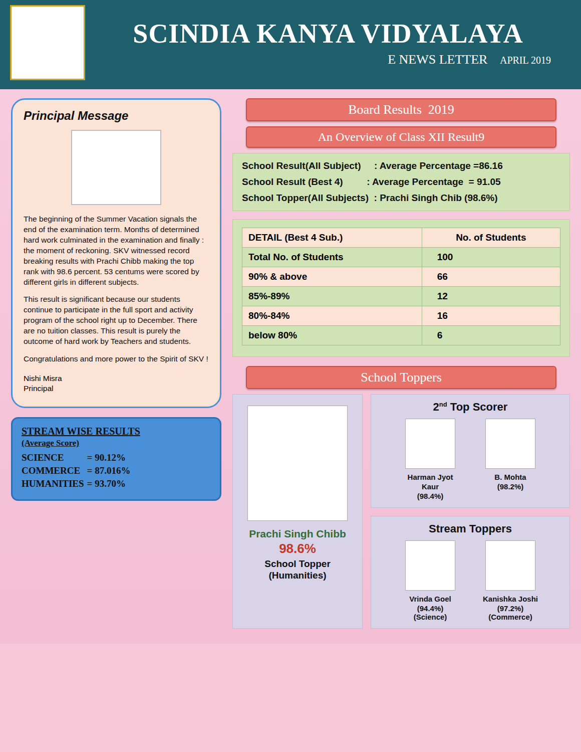SCINDIA KANYA VIDYALAYA
E NEWS LETTER APRIL 2019
Principal Message
The beginning of the Summer Vacation signals the end of the examination term. Months of determined hard work culminated in the examination and finally : the moment of reckoning. SKV witnessed record breaking results with Prachi Chibb making the top rank with 98.6 percent. 53 centums were scored by different girls in different subjects.
This result is significant because our students continue to participate in the full sport and activity program of the school right up to December. There are no tuition classes. This result is purely the outcome of hard work by Teachers and students.
Congratulations and more power to the Spirit of SKV !
Nishi Misra
Principal
STREAM WISE RESULTS
(Average Score)
| SCIENCE | = 90.12% |
| COMMERCE | = 87.016% |
| HUMANITIES | = 93.70% |
Board Results 2019
An Overview of Class XII Result9
School Result(All Subject) : Average Percentage =86.16
School Result (Best 4) : Average Percentage = 91.05
School Topper(All Subjects) : Prachi Singh Chib (98.6%)
| DETAIL (Best 4 Sub.) | No. of Students |
| --- | --- |
| Total No. of Students | 100 |
| 90% & above | 66 |
| 85%-89% | 12 |
| 80%-84% | 16 |
| below 80% | 6 |
School Toppers
Prachi Singh Chibb
98.6%
School Topper
(Humanities)
2nd Top Scorer
Harman Jyot Kaur
(98.4%)
B. Mohta
(98.2%)
Stream Toppers
Vrinda Goel
(94.4%)
(Science)
Kanishka Joshi
(97.2%)
(Commerce)